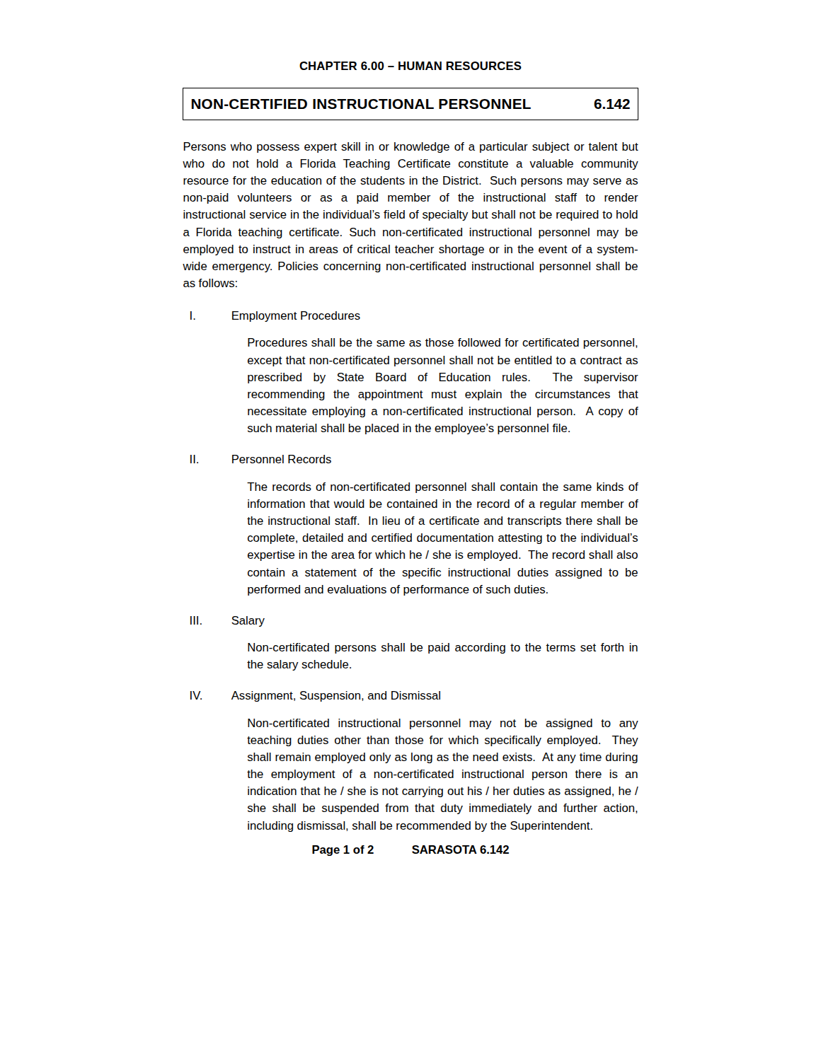CHAPTER 6.00 – HUMAN RESOURCES
NON-CERTIFIED INSTRUCTIONAL PERSONNEL 6.142
Persons who possess expert skill in or knowledge of a particular subject or talent but who do not hold a Florida Teaching Certificate constitute a valuable community resource for the education of the students in the District. Such persons may serve as non-paid volunteers or as a paid member of the instructional staff to render instructional service in the individual’s field of specialty but shall not be required to hold a Florida teaching certificate. Such non-certificated instructional personnel may be employed to instruct in areas of critical teacher shortage or in the event of a system-wide emergency. Policies concerning non-certificated instructional personnel shall be as follows:
I. Employment Procedures
Procedures shall be the same as those followed for certificated personnel, except that non-certificated personnel shall not be entitled to a contract as prescribed by State Board of Education rules. The supervisor recommending the appointment must explain the circumstances that necessitate employing a non-certificated instructional person. A copy of such material shall be placed in the employee’s personnel file.
II. Personnel Records
The records of non-certificated personnel shall contain the same kinds of information that would be contained in the record of a regular member of the instructional staff. In lieu of a certificate and transcripts there shall be complete, detailed and certified documentation attesting to the individual’s expertise in the area for which he / she is employed. The record shall also contain a statement of the specific instructional duties assigned to be performed and evaluations of performance of such duties.
III. Salary
Non-certificated persons shall be paid according to the terms set forth in the salary schedule.
IV. Assignment, Suspension, and Dismissal
Non-certificated instructional personnel may not be assigned to any teaching duties other than those for which specifically employed. They shall remain employed only as long as the need exists. At any time during the employment of a non-certificated instructional person there is an indication that he / she is not carrying out his / her duties as assigned, he / she shall be suspended from that duty immediately and further action, including dismissal, shall be recommended by the Superintendent.
Page 1 of 2 SARASOTA 6.142